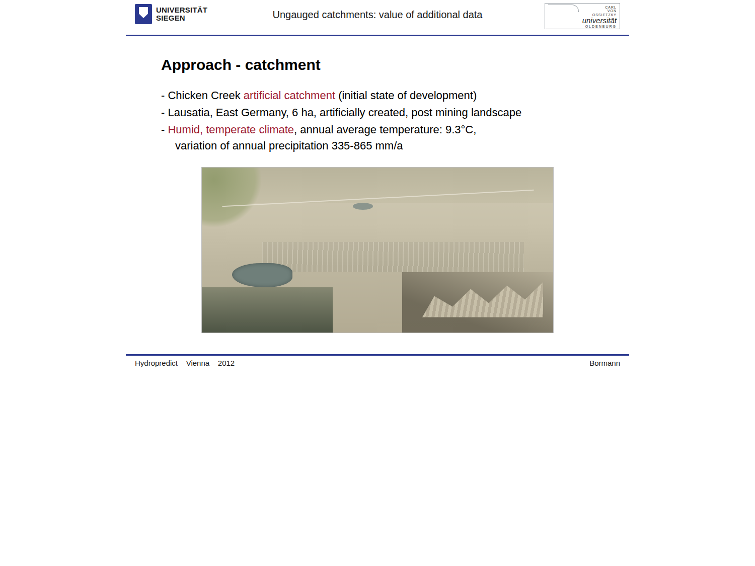UNIVERSITÄT
SIEGEN
Ungauged catchments: value of additional data
CARL
VON
OSSIETZKY
universität
OLDENBURG
Approach - catchment
Chicken Creek artificial catchment (initial state of development)
Lausatia, East Germany, 6 ha, artificially created, post mining landscape
Humid, temperate climate, annual average temperature: 9.3°C, variation of annual precipitation 335-865 mm/a
Hydropredict – Vienna – 2012 Bormann